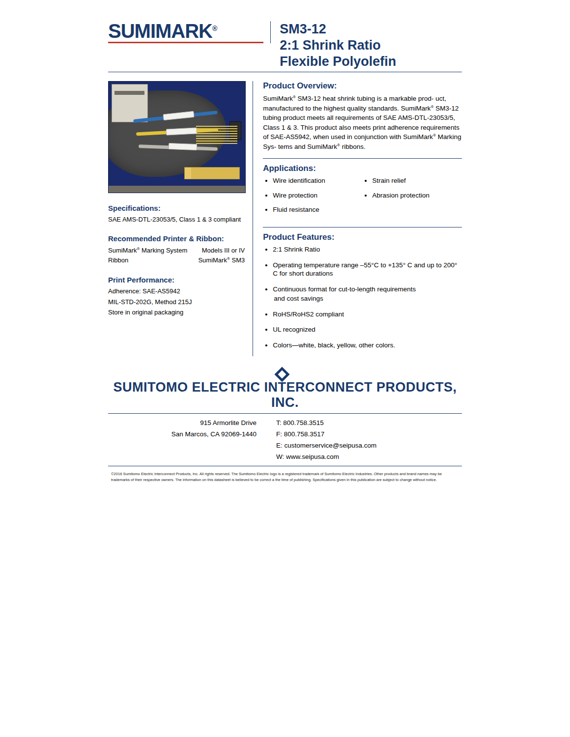SUMI MARK®
SM3-12
2:1 Shrink Ratio
Flexible Polyolefin
Specifications:
SAE AMS-DTL-23053/5, Class 1 & 3 compliant
Recommended Printer & Ribbon:
SumiMark® Marking System Models III or IV
Ribbon SumiMark® SM3
Print Performance:
Adherence: SAE-AS5942
MIL-STD-202G, Method 215J
Store in original packaging
Product Overview:
SumiMark® SM3-12 heat shrink tubing is a markable prod- uct, manufactured to the highest quality standards. SumiMark® SM3-12 tubing product meets all requirements of SAE AMS-DTL-23053/5, Class 1 & 3. This product also meets print adherence requirements of SAE-AS5942, when used in conjunction with SumiMark® Marking Sys- tems and SumiMark® ribbons.
Applications:
Wire identification
Wire protection
Fluid resistance
Strain relief
Abrasion protection
Product Features:
2:1 Shrink Ratio
Operating temperature range –55°C to +135° C and up to 200° C for short durations
Continuous format for cut-to-length requirements and cost savings
RoHS/RoHS2 compliant
UL recognized
Colors—white, black, yellow, other colors.
SUMITOMO ELECTRIC INTERCONNECT PRODUCTS, INC.
915 Armorlite Drive
San Marcos, CA 92069-1440
T: 800.758.3515
F: 800.758.3517
E: customerservice@seipusa.com
W: www.seipusa.com
©2016 Sumitomo Electric Interconnect Products, Inc. All rights reserved. The Sumitomo Electric logo is a registered trademark of Sumitomo Electric Industries. Other products and brand names may be trademarks of their respective owners. The information on this datasheet is believed to be correct a the time of publishing. Specifications given in this publication are subject to change without notice.